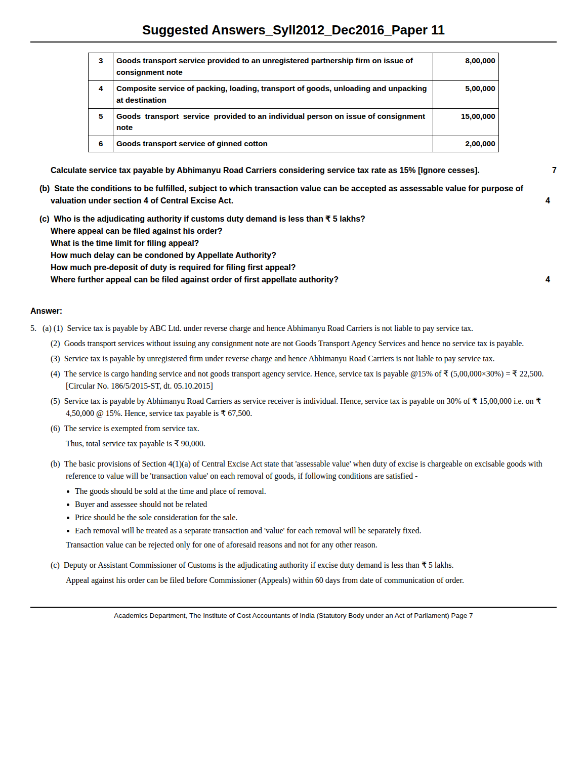Suggested Answers_Syll2012_Dec2016_Paper 11
| 3 | Goods transport service provided to an unregistered partnership firm on issue of consignment note | 8,00,000 |
| 4 | Composite service of packing, loading, transport of goods, unloading and unpacking at destination | 5,00,000 |
| 5 | Goods transport service provided to an individual person on issue of consignment note | 15,00,000 |
| 6 | Goods transport service of ginned cotton | 2,00,000 |
Calculate service tax payable by Abhimanyu Road Carriers considering service tax rate as 15% [Ignore cesses]. 7
(b) State the conditions to be fulfilled, subject to which transaction value can be accepted as assessable value for purpose of valuation under section 4 of Central Excise Act. 4
(c) Who is the adjudicating authority if customs duty demand is less than ₹ 5 lakhs?
Where appeal can be filed against his order?
What is the time limit for filing appeal?
How much delay can be condoned by Appellate Authority?
How much pre-deposit of duty is required for filing first appeal?
Where further appeal can be filed against order of first appellate authority? 4
Answer:
5. (a) (1) Service tax is payable by ABC Ltd. under reverse charge and hence Abhimanyu Road Carriers is not liable to pay service tax.
(2) Goods transport services without issuing any consignment note are not Goods Transport Agency Services and hence no service tax is payable.
(3) Service tax is payable by unregistered firm under reverse charge and hence Abbimanyu Road Carriers is not liable to pay service tax.
(4) The service is cargo handing service and not goods transport agency service. Hence, service tax is payable @15% of ₹ (5,00,000×30%) = ₹ 22,500. [Circular No. 186/5/2015-ST, dt. 05.10.2015]
(5) Service tax is payable by Abhimanyu Road Carriers as service receiver is individual. Hence, service tax is payable on 30% of ₹ 15,00,000 i.e. on ₹ 4,50,000 @ 15%. Hence, service tax payable is ₹ 67,500.
(6) The service is exempted from service tax.
Thus, total service tax payable is ₹ 90,000.
(b) The basic provisions of Section 4(1)(a) of Central Excise Act state that 'assessable value' when duty of excise is chargeable on excisable goods with reference to value will be 'transaction value' on each removal of goods, if following conditions are satisfied -
The goods should be sold at the time and place of removal.
Buyer and assessee should not be related
Price should be the sole consideration for the sale.
Each removal will be treated as a separate transaction and 'value' for each removal will be separately fixed.
Transaction value can be rejected only for one of aforesaid reasons and not for any other reason.
(c) Deputy or Assistant Commissioner of Customs is the adjudicating authority if excise duty demand is less than ₹ 5 lakhs.
Appeal against his order can be filed before Commissioner (Appeals) within 60 days from date of communication of order.
Academics Department, The Institute of Cost Accountants of India (Statutory Body under an Act of Parliament) Page 7